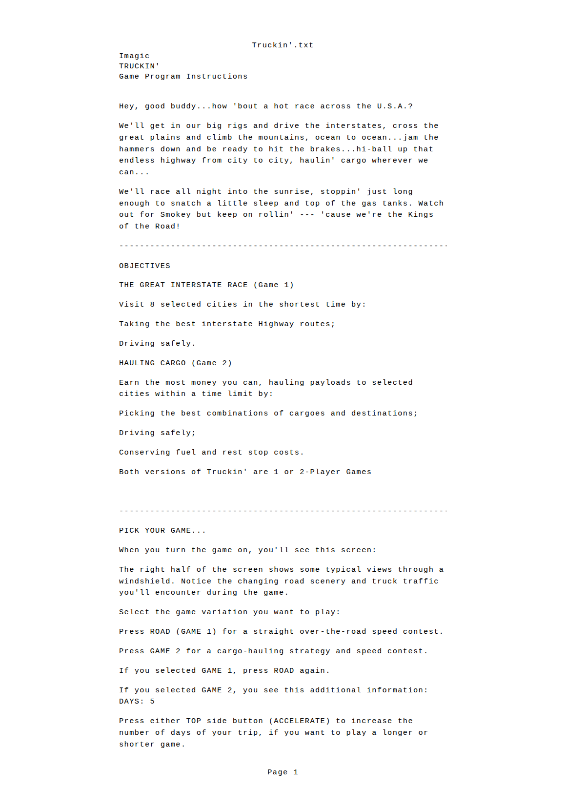Truckin'.txt
Imagic TRUCKIN' Game Program Instructions
Hey, good buddy...how 'bout a hot race across the U.S.A.?
We'll get in our big rigs and drive the interstates, cross the great plains and climb the mountains, ocean to ocean...jam the hammers down and be ready to hit the brakes...hi-ball up that endless highway from city to city, haulin' cargo wherever we can...
We'll race all night into the sunrise, stoppin' just long enough to snatch a little sleep and top of the gas tanks. Watch out for Smokey but keep on rollin' --- 'cause we're the Kings of the Road!
--------------------------------------------------------------------------------
OBJECTIVES
THE GREAT INTERSTATE RACE (Game 1)
Visit 8 selected cities in the shortest time by:
Taking the best interstate Highway routes;
Driving safely.
HAULING CARGO (Game 2)
Earn the most money you can, hauling payloads to selected cities within a time limit by:
Picking the best combinations of cargoes and destinations;
Driving safely;
Conserving fuel and rest stop costs.
Both versions of Truckin' are 1 or 2-Player Games
--------------------------------------------------------------------------------
PICK YOUR GAME...
When you turn the game on, you'll see this screen:
The right half of the screen shows some typical views through a windshield. Notice the changing road scenery and truck traffic you'll encounter during the game.
Select the game variation you want to play:
Press ROAD (GAME 1) for a straight over-the-road speed contest.
Press GAME 2 for a cargo-hauling strategy and speed contest.
If you selected GAME 1, press ROAD again.
If you selected GAME 2, you see this additional information: DAYS: 5
Press either TOP side button (ACCELERATE) to increase the number of days of your trip, if you want to play a longer or shorter game.
Page 1